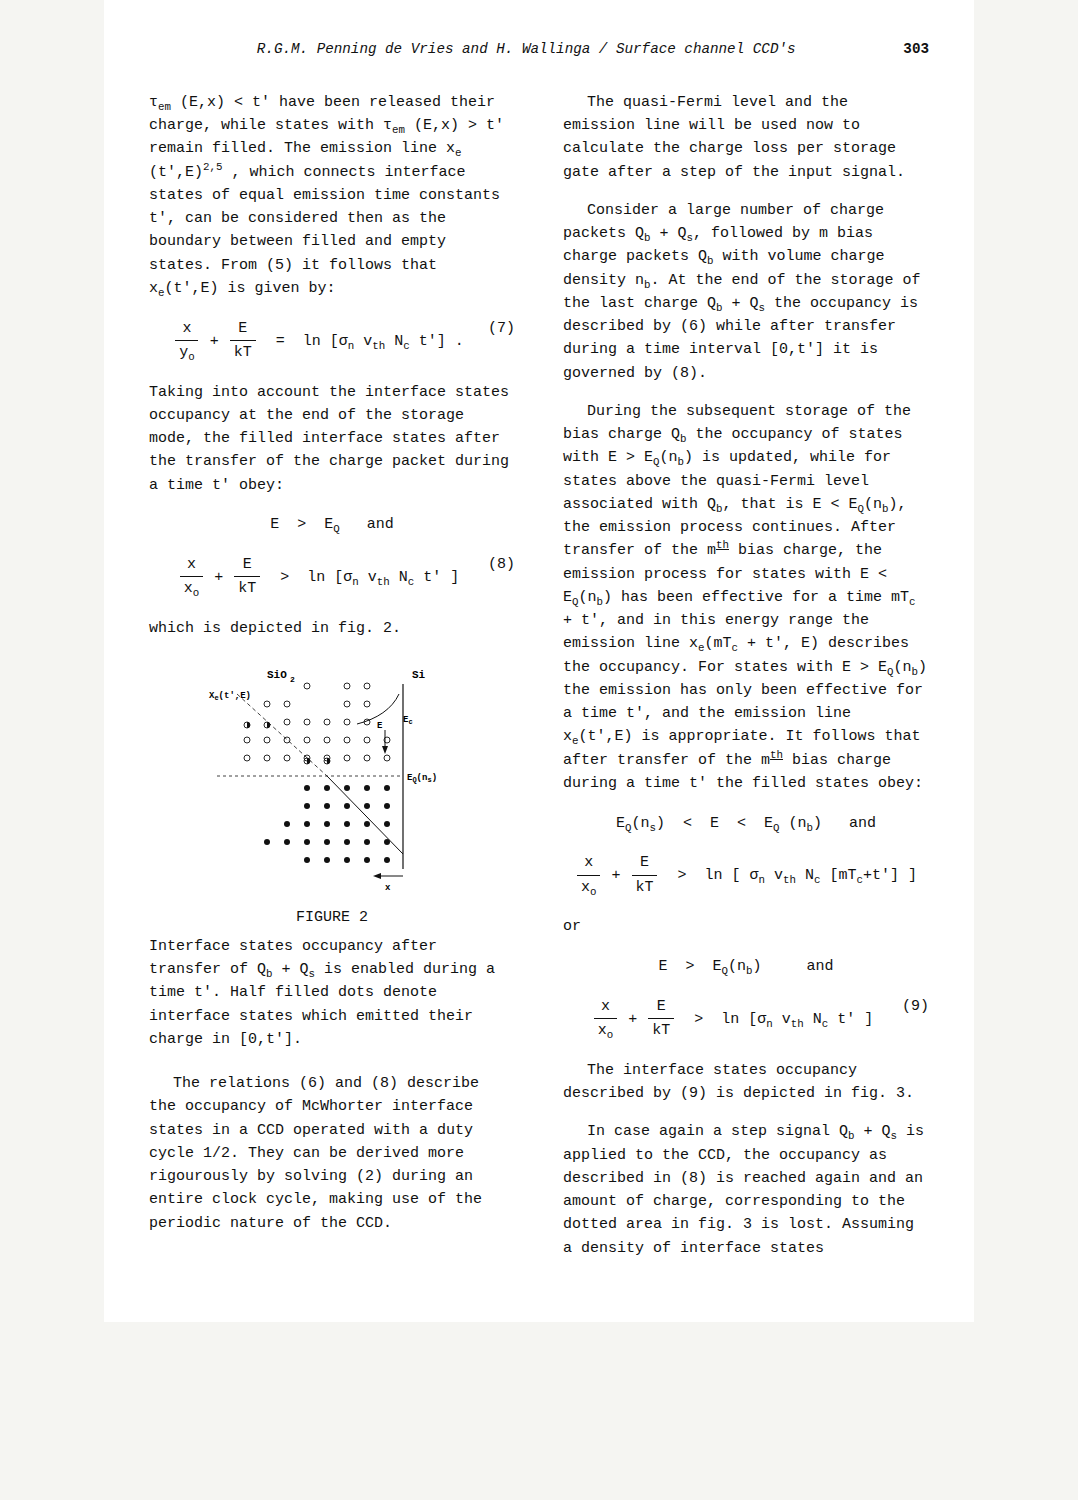R.G.M. Penning de Vries and H. Wallinga / Surface channel CCD's 303
τem (E,x) < t' have been released their charge, while states with τem (E,x) > t' remain filled. The emission line xe (t',E)2,5 , which connects interface states of equal emission time constants t', can be considered then as the boundary between filled and empty states. From (5) it follows that xe(t',E) is given by:
xyo + EkT = ln [σn vth Nc t'] . (7)
Taking into account the interface states occupancy at the end of the storage mode, the filled interface states after the transfer of the charge packet during a time t' obey:
E > EQ and
xxo + EkT > ln [σn vth Nc t' ] (8)
which is depicted in fig. 2.
SiO 2 Si EQ(ns) Xe(t',E) Ec E x
FIGURE 2 Interface states occupancy after transfer of Qb + Qs is enabled during a time t'. Half filled dots denote interface states which emitted their charge in [0,t'].
The relations (6) and (8) describe the occupancy of McWhorter interface states in a CCD operated with a duty cycle 1/2. They can be derived more rigourously by solving (2) during an entire clock cycle, making use of the periodic nature of the CCD.
The quasi-Fermi level and the emission line will be used now to calculate the charge loss per storage gate after a step of the input signal.
Consider a large number of charge packets Qb + Qs, followed by m bias charge packets Qb with volume charge density nb. At the end of the storage of the last charge Qb + Qs the occupancy is described by (6) while after transfer during a time interval [0,t'] it is governed by (8).
During the subsequent storage of the bias charge Qb the occupancy of states with E > EQ(nb) is updated, while for states above the quasi-Fermi level associated with Qb, that is E < EQ(nb), the emission process continues. After transfer of the mth bias charge, the emission process for states with E < EQ(nb) has been effective for a time mTc + t', and in this energy range the emission line xe(mTc + t', E) describes the occupancy. For states with E > EQ(nb) the emission has only been effective for a time t', and the emission line xe(t',E) is appropriate. It follows that after transfer of the mth bias charge during a time t' the filled states obey:
EQ(ns) < E < EQ (nb) and
xxo + EkT > ln [ σn vth Nc [mTc+t'] ]
or
E > EQ(nb) and
xxo + EkT > ln [σn vth Nc t' ] (9)
The interface states occupancy described by (9) is depicted in fig. 3.
In case again a step signal Qb + Qs is applied to the CCD, the occupancy as described in (8) is reached again and an amount of charge, corresponding to the dotted area in fig. 3 is lost. Assuming a density of interface states